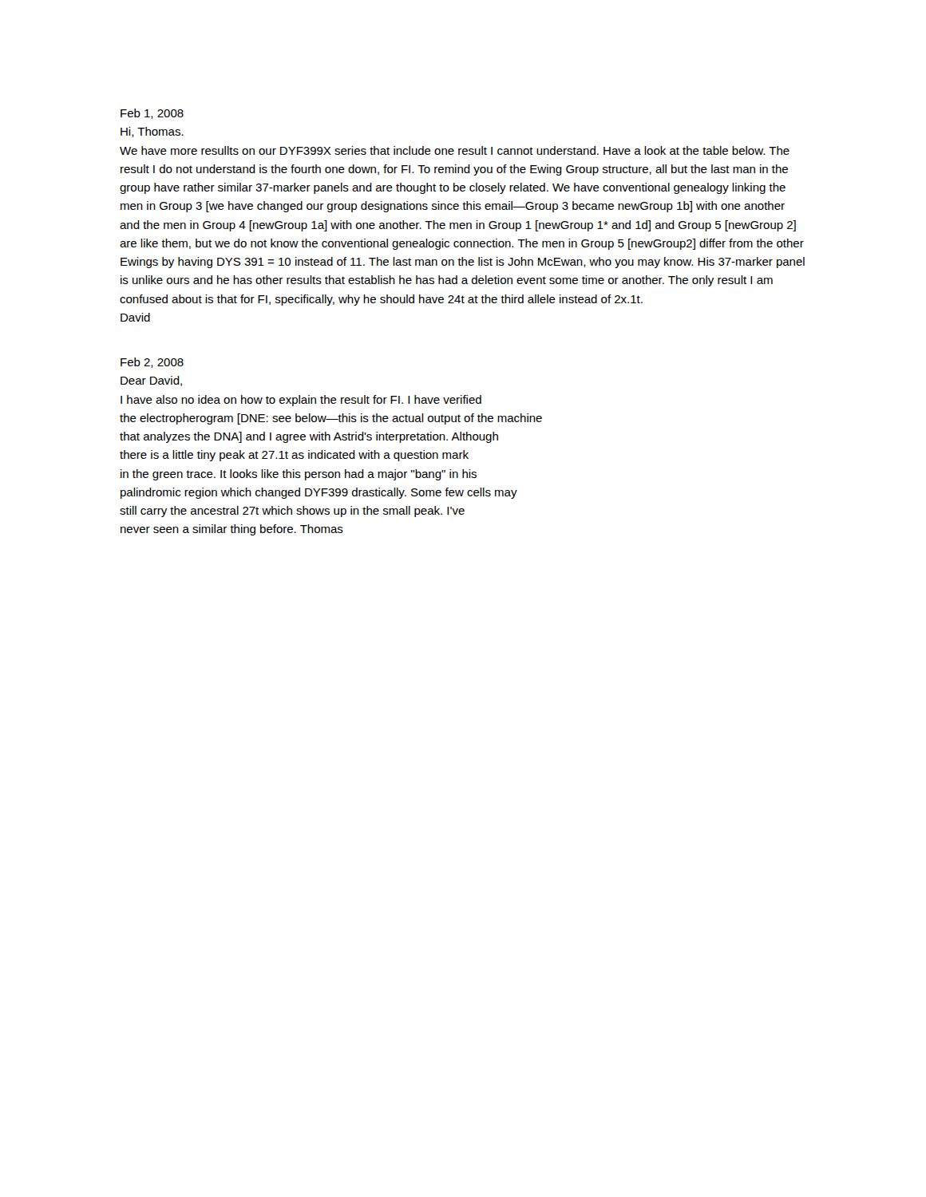Feb 1, 2008
Hi, Thomas.
We have more resullts on our DYF399X series that include one result I cannot understand. Have a look at the table below. The result I do not understand is the fourth one down, for FI. To remind you of the Ewing Group structure, all but the last man in the group have rather similar 37-marker panels and are thought to be closely related. We have conventional genealogy linking the men in Group 3 [we have changed our group designations since this email—Group 3 became newGroup 1b] with one another and the men in Group 4 [newGroup 1a] with one another. The men in Group 1 [newGroup 1* and 1d] and Group 5 [newGroup 2] are like them, but we do not know the conventional genealogic connection. The men in Group 5 [newGroup2] differ from the other Ewings by having DYS 391 = 10 instead of 11. The last man on the list is John McEwan, who you may know. His 37-marker panel is unlike ours and he has other results that establish he has had a deletion event some time or another. The only result I am confused about is that for FI, specifically, why he should have 24t at the third allele instead of 2x.1t.
David
Feb 2, 2008
Dear David,
I have also no idea on how to explain the result for FI. I have verified
the electropherogram [DNE: see below—this is the actual output of the machine
that analyzes the DNA] and I agree with Astrid's interpretation. Although
there is a little tiny peak at 27.1t as indicated with a question mark
in the green trace. It looks like this person had a major "bang" in his
palindromic region which changed DYF399 drastically. Some few cells may
still carry the ancestral 27t which shows up in the small peak. I've
never seen a similar thing before. Thomas